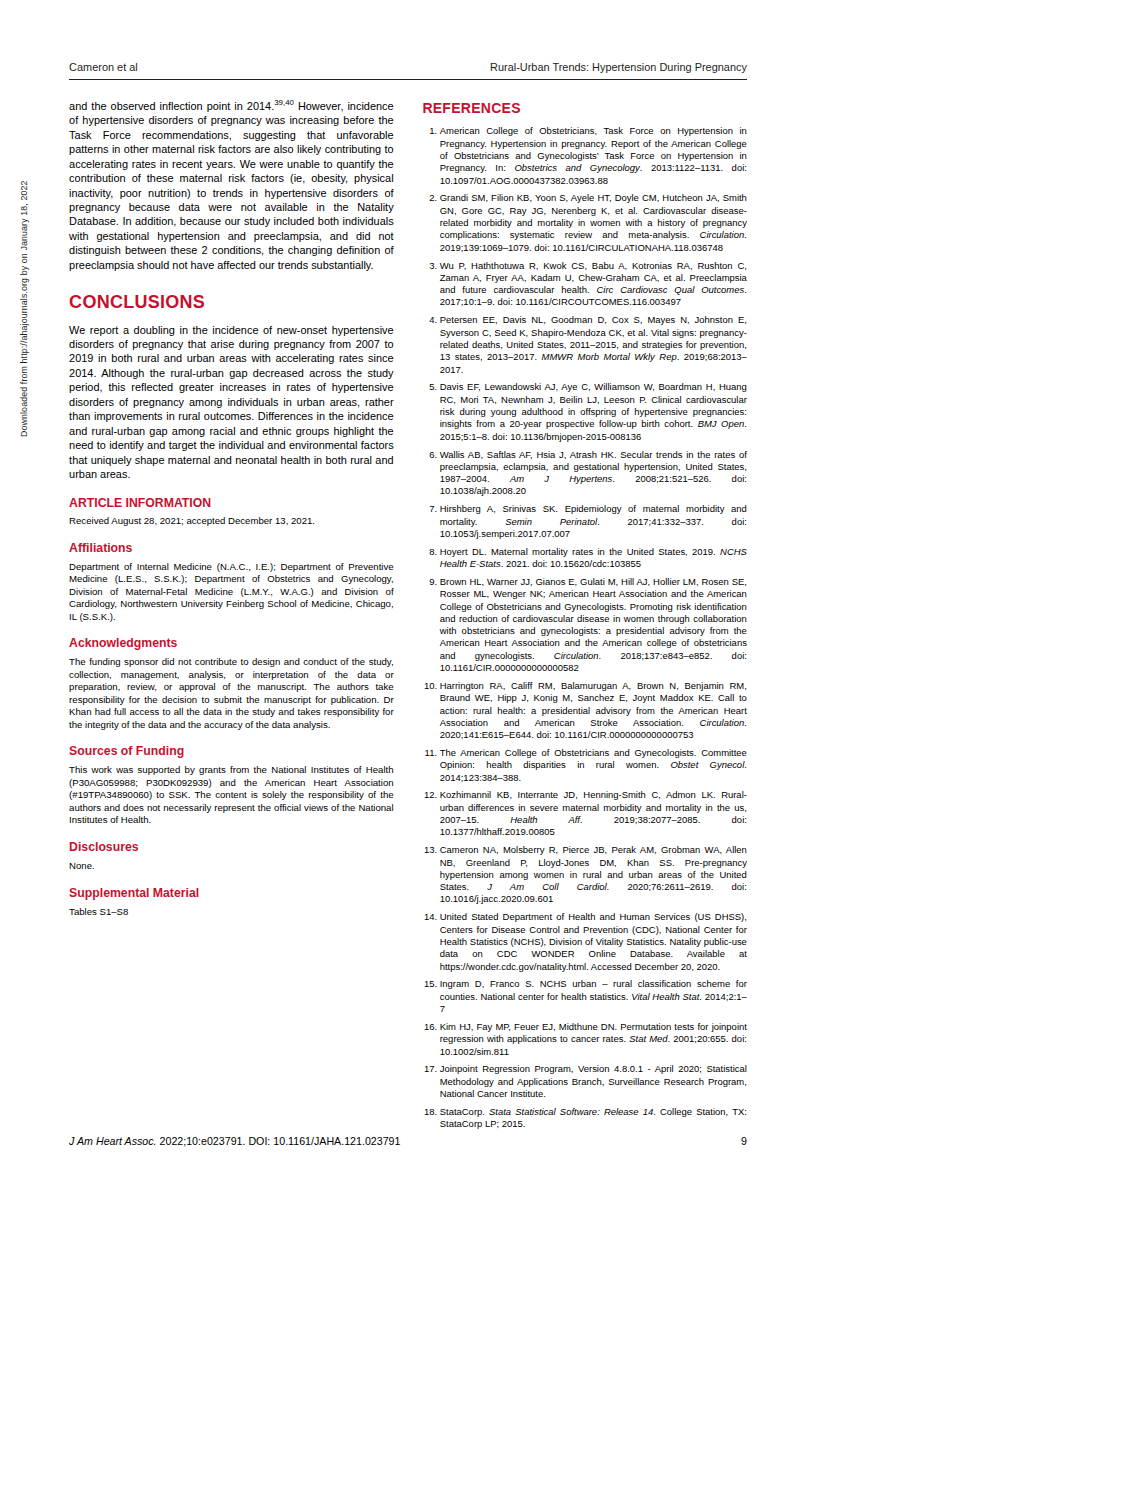Cameron et al
Rural-Urban Trends: Hypertension During Pregnancy
Downloaded from http://ahajournals.org by on January 18, 2022
and the observed inflection point in 2014.39,40 However, incidence of hypertensive disorders of pregnancy was increasing before the Task Force recommendations, suggesting that unfavorable patterns in other maternal risk factors are also likely contributing to accelerating rates in recent years. We were unable to quantify the contribution of these maternal risk factors (ie, obesity, physical inactivity, poor nutrition) to trends in hypertensive disorders of pregnancy because data were not available in the Natality Database. In addition, because our study included both individuals with gestational hypertension and preeclampsia, and did not distinguish between these 2 conditions, the changing definition of preeclampsia should not have affected our trends substantially.
CONCLUSIONS
We report a doubling in the incidence of new-onset hypertensive disorders of pregnancy that arise during pregnancy from 2007 to 2019 in both rural and urban areas with accelerating rates since 2014. Although the rural-urban gap decreased across the study period, this reflected greater increases in rates of hypertensive disorders of pregnancy among individuals in urban areas, rather than improvements in rural outcomes. Differences in the incidence and rural-urban gap among racial and ethnic groups highlight the need to identify and target the individual and environmental factors that uniquely shape maternal and neonatal health in both rural and urban areas.
ARTICLE INFORMATION
Received August 28, 2021; accepted December 13, 2021.
Affiliations
Department of Internal Medicine (N.A.C., I.E.); Department of Preventive Medicine (L.E.S., S.S.K.); Department of Obstetrics and Gynecology, Division of Maternal-Fetal Medicine (L.M.Y., W.A.G.) and Division of Cardiology, Northwestern University Feinberg School of Medicine, Chicago, IL (S.S.K.).
Acknowledgments
The funding sponsor did not contribute to design and conduct of the study, collection, management, analysis, or interpretation of the data or preparation, review, or approval of the manuscript. The authors take responsibility for the decision to submit the manuscript for publication. Dr Khan had full access to all the data in the study and takes responsibility for the integrity of the data and the accuracy of the data analysis.
Sources of Funding
This work was supported by grants from the National Institutes of Health (P30AG059988; P30DK092939) and the American Heart Association (#19TPA34890060) to SSK. The content is solely the responsibility of the authors and does not necessarily represent the official views of the National Institutes of Health.
Disclosures
None.
Supplemental Material
Tables S1–S8
REFERENCES
American College of Obstetricians, Task Force on Hypertension in Pregnancy. Hypertension in pregnancy. Report of the American College of Obstetricians and Gynecologists’ Task Force on Hypertension in Pregnancy. In: Obstetrics and Gynecology. 2013:1122–1131. doi: 10.1097/01.AOG.0000437382.03963.88
Grandi SM, Filion KB, Yoon S, Ayele HT, Doyle CM, Hutcheon JA, Smith GN, Gore GC, Ray JG, Nerenberg K, et al. Cardiovascular disease-related morbidity and mortality in women with a history of pregnancy complications: systematic review and meta-analysis. Circulation. 2019;139:1069–1079. doi: 10.1161/CIRCULATIONAHA.118.036748
Wu P, Haththotuwa R, Kwok CS, Babu A, Kotronias RA, Rushton C, Zaman A, Fryer AA, Kadam U, Chew-Graham CA, et al. Preeclampsia and future cardiovascular health. Circ Cardiovasc Qual Outcomes. 2017;10:1–9. doi: 10.1161/CIRCOUTCOMES.116.003497
Petersen EE, Davis NL, Goodman D, Cox S, Mayes N, Johnston E, Syverson C, Seed K, Shapiro-Mendoza CK, et al. Vital signs: pregnancy-related deaths, United States, 2011–2015, and strategies for prevention, 13 states, 2013–2017. MMWR Morb Mortal Wkly Rep. 2019;68:2013–2017.
Davis EF, Lewandowski AJ, Aye C, Williamson W, Boardman H, Huang RC, Mori TA, Newnham J, Beilin LJ, Leeson P. Clinical cardiovascular risk during young adulthood in offspring of hypertensive pregnancies: insights from a 20-year prospective follow-up birth cohort. BMJ Open. 2015;5:1–8. doi: 10.1136/bmjopen-2015-008136
Wallis AB, Saftlas AF, Hsia J, Atrash HK. Secular trends in the rates of preeclampsia, eclampsia, and gestational hypertension, United States, 1987–2004. Am J Hypertens. 2008;21:521–526. doi: 10.1038/ajh.2008.20
Hirshberg A, Srinivas SK. Epidemiology of maternal morbidity and mortality. Semin Perinatol. 2017;41:332–337. doi: 10.1053/j.semperi.2017.07.007
Hoyert DL. Maternal mortality rates in the United States, 2019. NCHS Health E-Stats. 2021. doi: 10.15620/cdc:103855
Brown HL, Warner JJ, Gianos E, Gulati M, Hill AJ, Hollier LM, Rosen SE, Rosser ML, Wenger NK; American Heart Association and the American College of Obstetricians and Gynecologists. Promoting risk identification and reduction of cardiovascular disease in women through collaboration with obstetricians and gynecologists: a presidential advisory from the American Heart Association and the American college of obstetricians and gynecologists. Circulation. 2018;137:e843–e852. doi: 10.1161/CIR.0000000000000582
Harrington RA, Califf RM, Balamurugan A, Brown N, Benjamin RM, Braund WE, Hipp J, Konig M, Sanchez E, Joynt Maddox KE. Call to action: rural health: a presidential advisory from the American Heart Association and American Stroke Association. Circulation. 2020;141:E615–E644. doi: 10.1161/CIR.0000000000000753
The American College of Obstetricians and Gynecologists. Committee Opinion: health disparities in rural women. Obstet Gynecol. 2014;123:384–388.
Kozhimannil KB, Interrante JD, Henning-Smith C, Admon LK. Rural-urban differences in severe maternal morbidity and mortality in the us, 2007–15. Health Aff. 2019;38:2077–2085. doi: 10.1377/hlthaff.2019.00805
Cameron NA, Molsberry R, Pierce JB, Perak AM, Grobman WA, Allen NB, Greenland P, Lloyd-Jones DM, Khan SS. Pre-pregnancy hypertension among women in rural and urban areas of the United States. J Am Coll Cardiol. 2020;76:2611–2619. doi: 10.1016/j.jacc.2020.09.601
United Stated Department of Health and Human Services (US DHSS), Centers for Disease Control and Prevention (CDC), National Center for Health Statistics (NCHS), Division of Vitality Statistics. Natality public-use data on CDC WONDER Online Database. Available at https://wonder.cdc.gov/natality.html. Accessed December 20, 2020.
Ingram D, Franco S. NCHS urban – rural classification scheme for counties. National center for health statistics. Vital Health Stat. 2014;2:1–7
Kim HJ, Fay MP, Feuer EJ, Midthune DN. Permutation tests for joinpoint regression with applications to cancer rates. Stat Med. 2001;20:655. doi: 10.1002/sim.811
Joinpoint Regression Program, Version 4.8.0.1 - April 2020; Statistical Methodology and Applications Branch, Surveillance Research Program, National Cancer Institute.
StataCorp. Stata Statistical Software: Release 14. College Station, TX: StataCorp LP; 2015.
J Am Heart Assoc. 2022;10:e023791. DOI: 10.1161/JAHA.121.023791
9